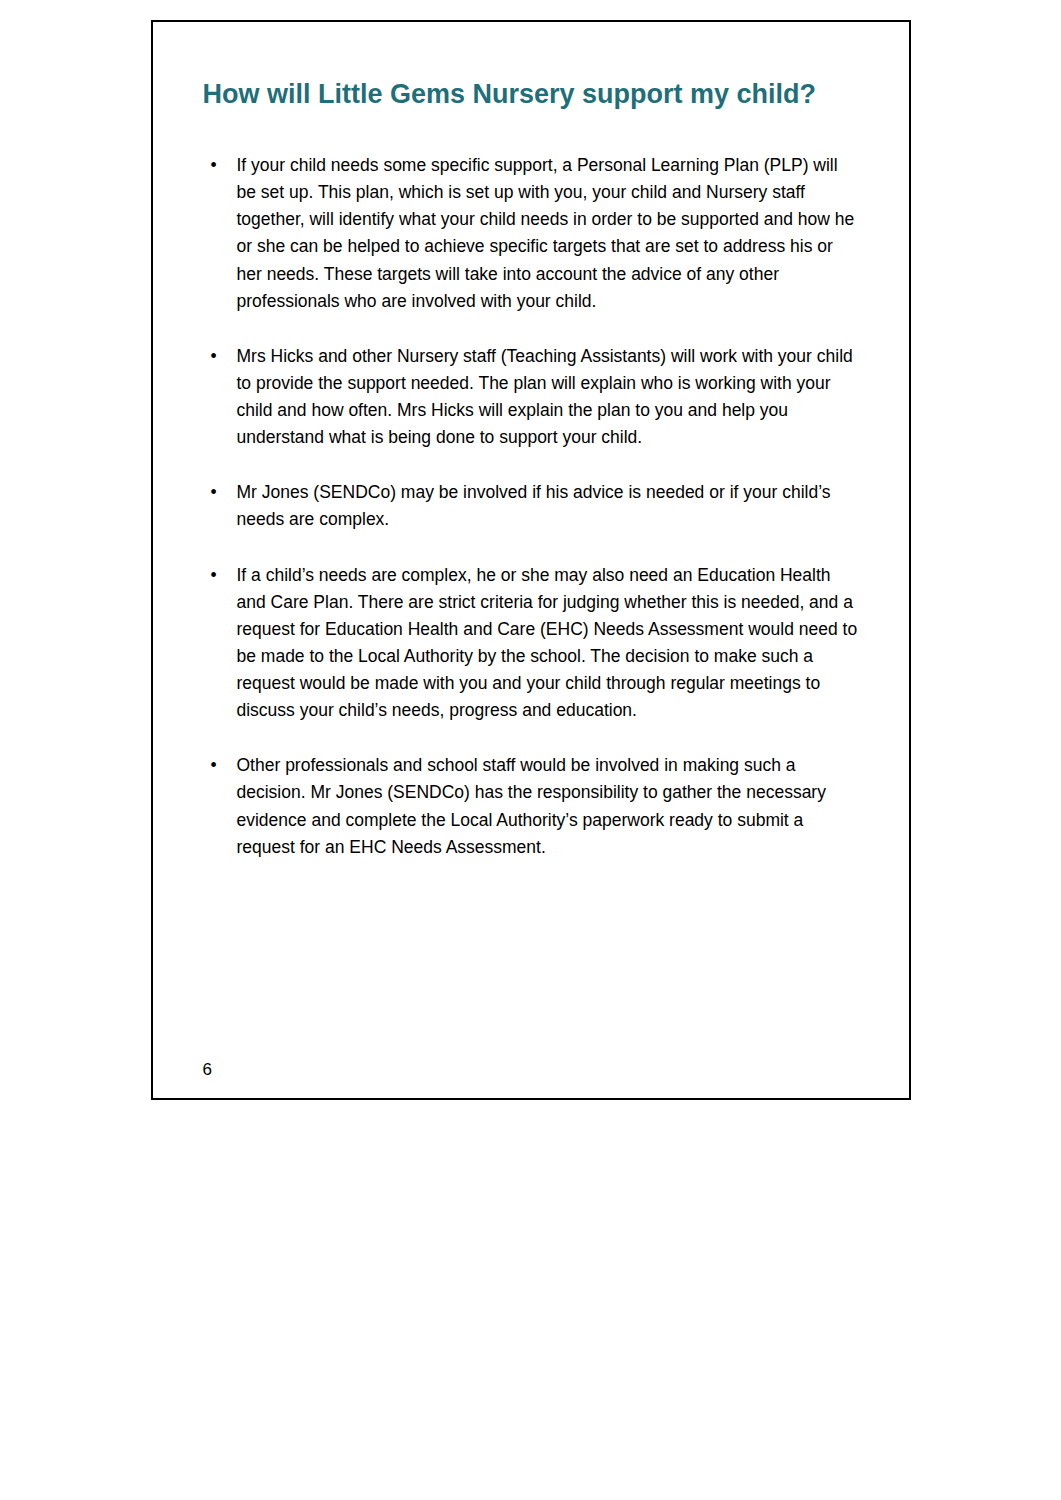How will Little Gems Nursery support my child?
If your child needs some specific support, a Personal Learning Plan (PLP) will be set up. This plan, which is set up with you, your child and Nursery staff together, will identify what your child needs in order to be supported and how he or she can be helped to achieve specific targets that are set to address his or her needs. These targets will take into account the advice of any other professionals who are involved with your child.
Mrs Hicks and other Nursery staff (Teaching Assistants) will work with your child to provide the support needed. The plan will explain who is working with your child and how often. Mrs Hicks will explain the plan to you and help you understand what is being done to support your child.
Mr Jones (SENDCo) may be involved if his advice is needed or if your child’s needs are complex.
If a child’s needs are complex, he or she may also need an Education Health and Care Plan. There are strict criteria for judging whether this is needed, and a request for Education Health and Care (EHC) Needs Assessment would need to be made to the Local Authority by the school. The decision to make such a request would be made with you and your child through regular meetings to discuss your child’s needs, progress and education.
Other professionals and school staff would be involved in making such a decision. Mr Jones (SENDCo) has the responsibility to gather the necessary evidence and complete the Local Authority’s paperwork ready to submit a request for an EHC Needs Assessment.
6